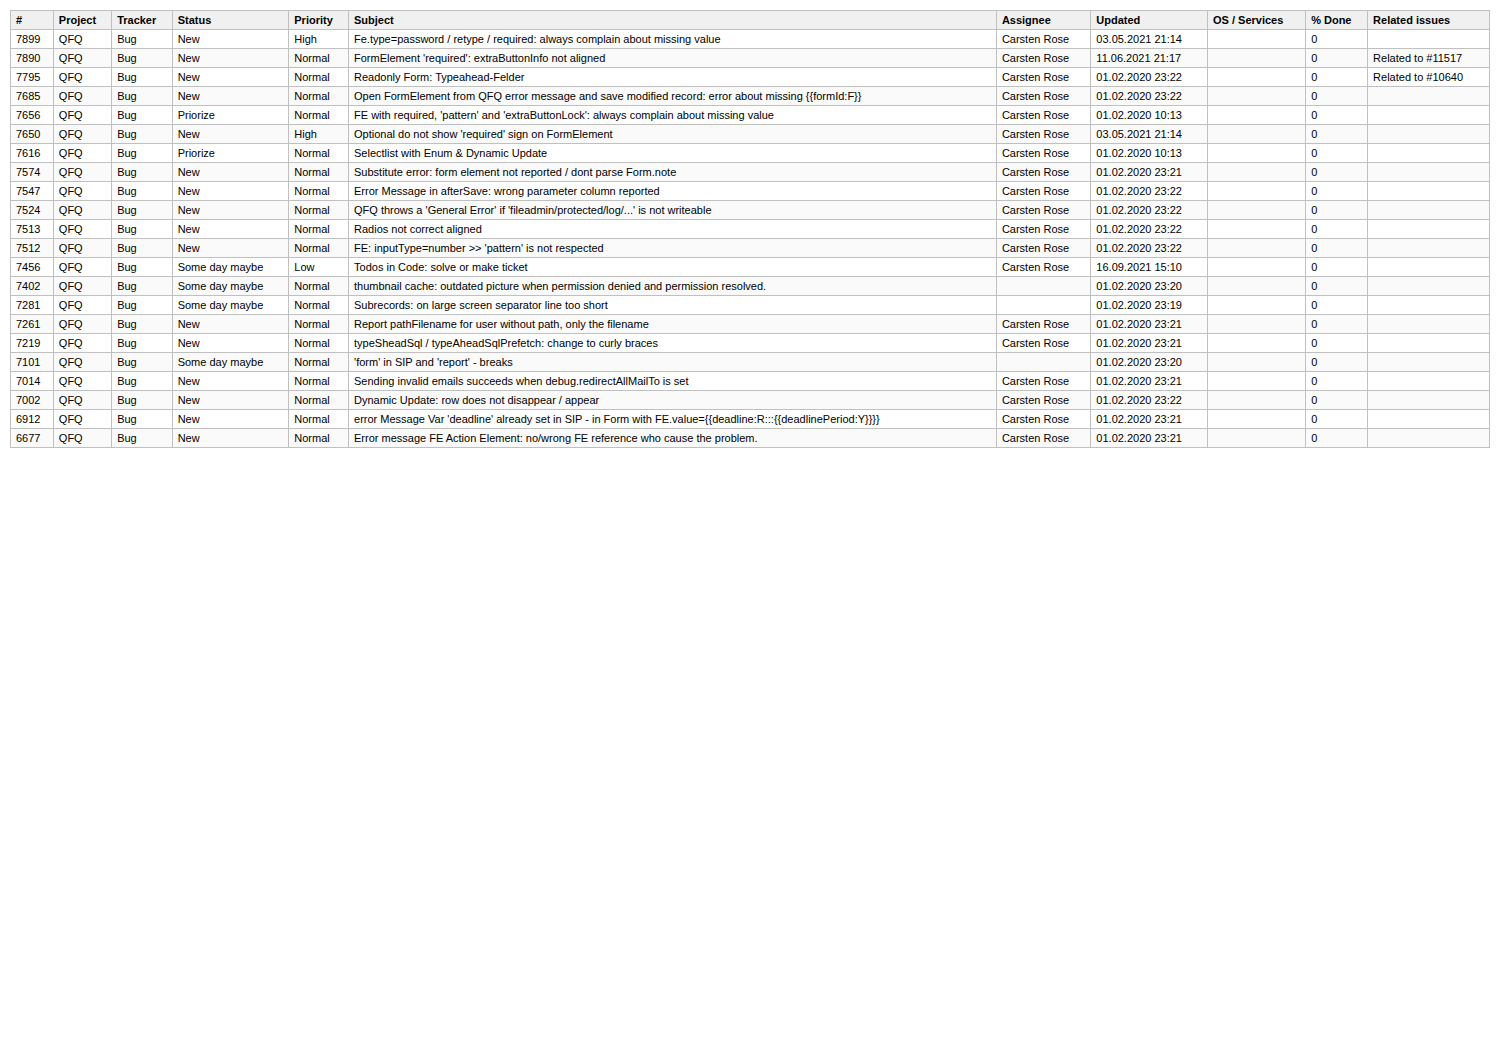| # | Project | Tracker | Status | Priority | Subject | Assignee | Updated | OS / Services | % Done | Related issues |
| --- | --- | --- | --- | --- | --- | --- | --- | --- | --- | --- |
| 7899 | QFQ | Bug | New | High | Fe.type=password / retype / required: always complain about missing value | Carsten Rose | 03.05.2021 21:14 | | 0 | |
| 7890 | QFQ | Bug | New | Normal | FormElement 'required': extraButtonInfo not aligned | Carsten Rose | 11.06.2021 21:17 | | 0 | Related to #11517 |
| 7795 | QFQ | Bug | New | Normal | Readonly Form: Typeahead-Felder | Carsten Rose | 01.02.2020 23:22 | | 0 | Related to #10640 |
| 7685 | QFQ | Bug | New | Normal | Open FormElement from QFQ error message and save modified record: error about missing {{formId:F}} | Carsten Rose | 01.02.2020 23:22 | | 0 | |
| 7656 | QFQ | Bug | Priorize | Normal | FE with required, 'pattern' and 'extraButtonLock': always complain about missing value | Carsten Rose | 01.02.2020 10:13 | | 0 | |
| 7650 | QFQ | Bug | New | High | Optional do not show 'required' sign on FormElement | Carsten Rose | 03.05.2021 21:14 | | 0 | |
| 7616 | QFQ | Bug | Priorize | Normal | Selectlist with Enum & Dynamic Update | Carsten Rose | 01.02.2020 10:13 | | 0 | |
| 7574 | QFQ | Bug | New | Normal | Substitute error: form element not reported / dont parse Form.note | Carsten Rose | 01.02.2020 23:21 | | 0 | |
| 7547 | QFQ | Bug | New | Normal | Error Message in afterSave: wrong parameter column reported | Carsten Rose | 01.02.2020 23:22 | | 0 | |
| 7524 | QFQ | Bug | New | Normal | QFQ throws a 'General Error' if 'fileadmin/protected/log/...' is not writeable | Carsten Rose | 01.02.2020 23:22 | | 0 | |
| 7513 | QFQ | Bug | New | Normal | Radios not correct aligned | Carsten Rose | 01.02.2020 23:22 | | 0 | |
| 7512 | QFQ | Bug | New | Normal | FE: inputType=number >> 'pattern' is not respected | Carsten Rose | 01.02.2020 23:22 | | 0 | |
| 7456 | QFQ | Bug | Some day maybe | Low | Todos in Code: solve or make ticket | Carsten Rose | 16.09.2021 15:10 | | 0 | |
| 7402 | QFQ | Bug | Some day maybe | Normal | thumbnail cache: outdated picture when permission denied and permission resolved. | | 01.02.2020 23:20 | | 0 | |
| 7281 | QFQ | Bug | Some day maybe | Normal | Subrecords: on large screen separator line too short | | 01.02.2020 23:19 | | 0 | |
| 7261 | QFQ | Bug | New | Normal | Report pathFilename for user without path, only the filename | Carsten Rose | 01.02.2020 23:21 | | 0 | |
| 7219 | QFQ | Bug | New | Normal | typeSheadSql / typeAheadSqlPrefetch: change to curly braces | Carsten Rose | 01.02.2020 23:21 | | 0 | |
| 7101 | QFQ | Bug | Some day maybe | Normal | 'form' in SIP and 'report' - breaks | | 01.02.2020 23:20 | | 0 | |
| 7014 | QFQ | Bug | New | Normal | Sending invalid emails succeeds when debug.redirectAllMailTo is set | Carsten Rose | 01.02.2020 23:21 | | 0 | |
| 7002 | QFQ | Bug | New | Normal | Dynamic Update: row does not disappear / appear | Carsten Rose | 01.02.2020 23:22 | | 0 | |
| 6912 | QFQ | Bug | New | Normal | error Message Var 'deadline' already set in SIP - in Form with FE.value={{deadline:R:::{{deadlinePeriod:Y}}}} | Carsten Rose | 01.02.2020 23:21 | | 0 | |
| 6677 | QFQ | Bug | New | Normal | Error message FE Action Element: no/wrong FE reference who cause the problem. | Carsten Rose | 01.02.2020 23:21 | | 0 | |